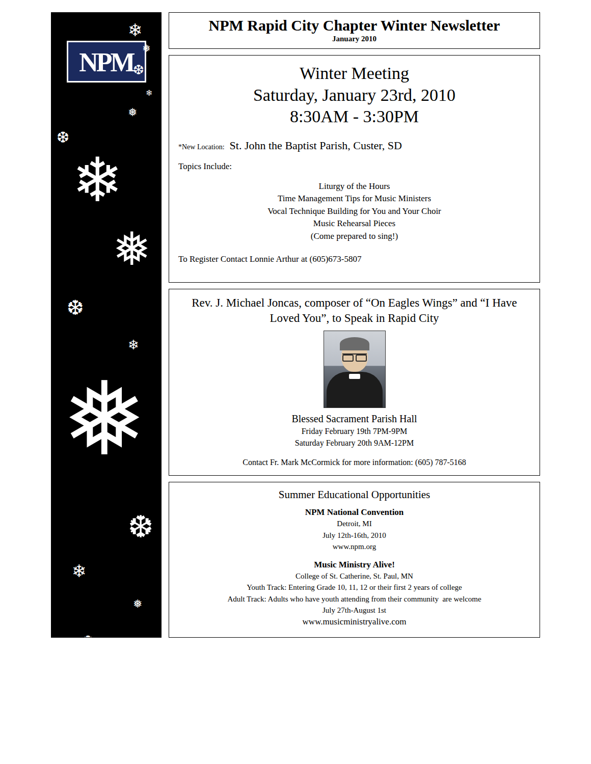NPM
❄ ❅ ❆ ❄ ❅ ❆ ❄ ❅ ❆ ❄ ❅ ❆ ❄ ❅ ❆ ❄
NPM Rapid City Chapter Winter Newsletter
January 2010
Winter Meeting
Saturday, January 23rd, 2010
8:30AM - 3:30PM
*New Location: St. John the Baptist Parish, Custer, SD
Topics Include:
Liturgy of the Hours
Time Management Tips for Music Ministers
Vocal Technique Building for You and Your Choir
Music Rehearsal Pieces
(Come prepared to sing!)
To Register Contact Lonnie Arthur at (605)673-5807
Rev. J. Michael Joncas, composer of “On Eagles Wings” and “I Have Loved You”, to Speak in Rapid City
Blessed Sacrament Parish Hall
Friday February 19th 7PM-9PM
Saturday February 20th 9AM-12PM
Contact Fr. Mark McCormick for more information: (605) 787-5168
Summer Educational Opportunities
NPM National Convention
Detroit, MI
July 12th-16th, 2010
www.npm.org
Music Ministry Alive!
College of St. Catherine, St. Paul, MN
Youth Track: Entering Grade 10, 11, 12 or their first 2 years of college
Adult Track: Adults who have youth attending from their community are welcome
July 27th-August 1st
www.musicministryalive.com